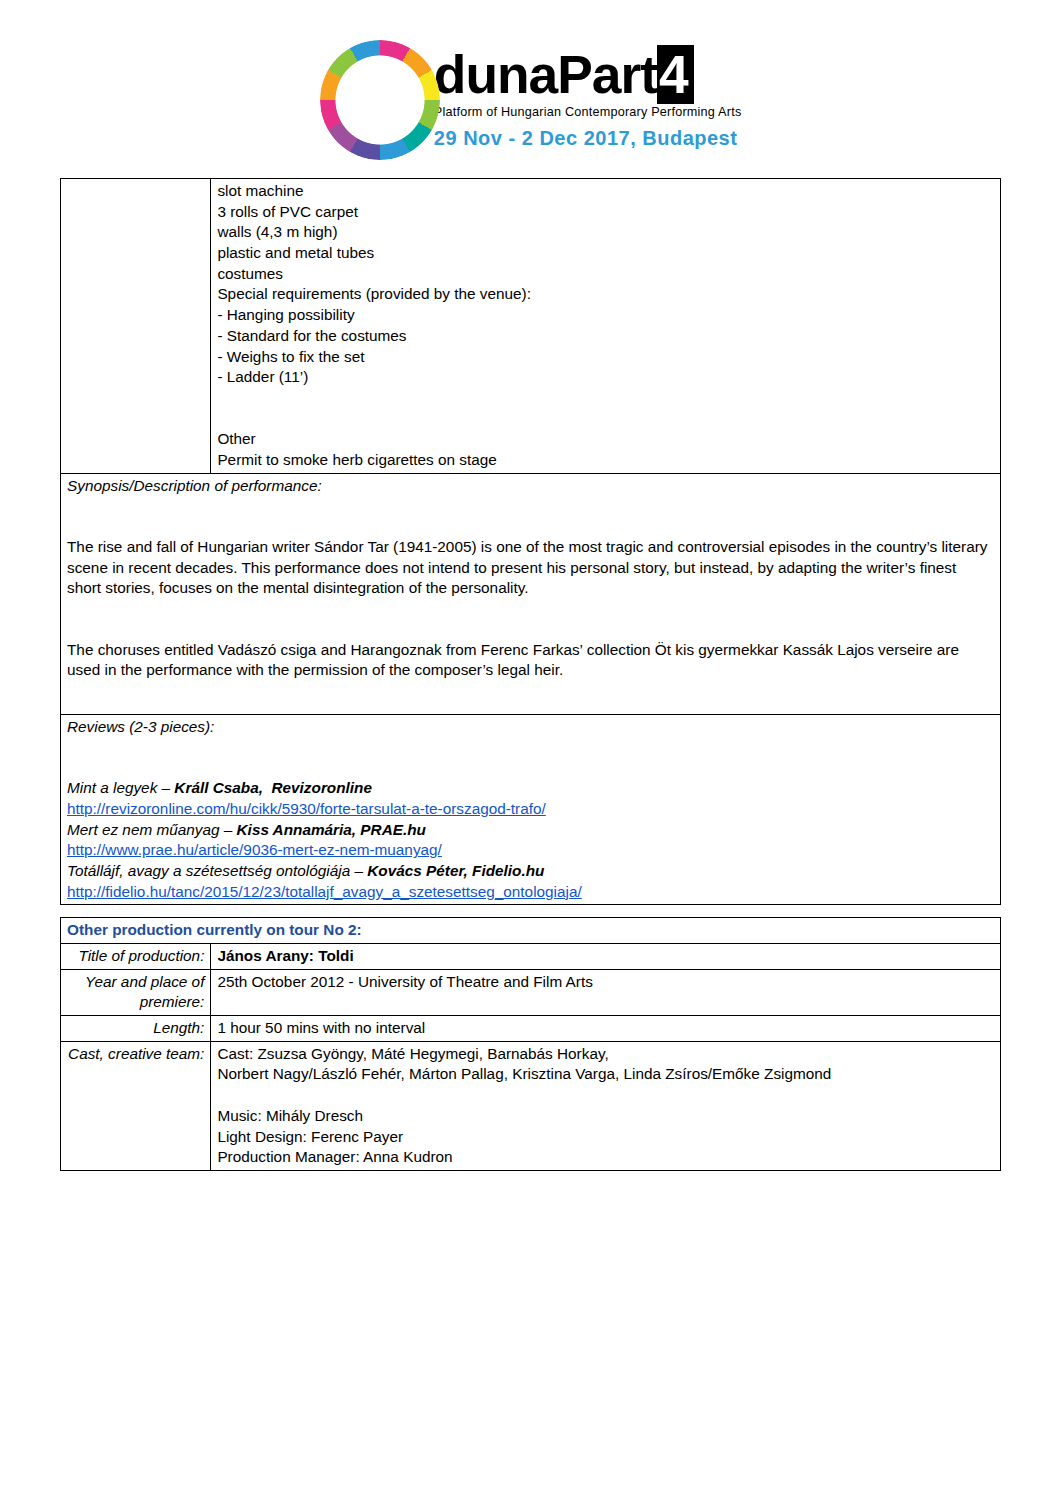duna Part 4
Platform of Hungarian Contemporary Performing Arts
29 Nov - 2 Dec 2017, Budapest
| | slot machine 3 rolls of PVC carpet walls (4,3 m high) plastic and metal tubes costumes Special requirements (provided by the venue): - Hanging possibility - Standard for the costumes - Weighs to fix the set - Ladder (11’) Other Permit to smoke herb cigarettes on stage |
| Synopsis/Description of performance: The rise and fall of Hungarian writer Sándor Tar (1941-2005) is one of the most tragic and controversial episodes in the country’s literary scene in recent decades. This performance does not intend to present his personal story, but instead, by adapting the writer’s finest short stories, focuses on the mental disintegration of the personality. The choruses entitled Vadászó csiga and Harangoznak from Ferenc Farkas’ collection Öt kis gyermekkar Kassák Lajos verseire are used in the performance with the permission of the composer’s legal heir. |
| Reviews (2-3 pieces): Mint a legyek – Králl Csaba, Revizoronline http://revizoronline.com/hu/cikk/5930/forte-tarsulat-a-te-orszagod-trafo/ Mert ez nem műanyag – Kiss Annamária, PRAE.hu http://www.prae.hu/article/9036-mert-ez-nem-muanyag/ Totállájf, avagy a szétesettség ontológiája – Kovács Péter, Fidelio.hu http://fidelio.hu/tanc/2015/12/23/totallajf_avagy_a_szetesettseg_ontologiaja/ |
| Other production currently on tour No 2: |
| Title of production: | János Arany: Toldi |
| Year and place of premiere: | 25th October 2012 - University of Theatre and Film Arts |
| Length: | 1 hour 50 mins with no interval |
| Cast, creative team: | Cast: Zsuzsa Gyöngy, Máté Hegymegi, Barnabás Horkay, Norbert Nagy/László Fehér, Márton Pallag, Krisztina Varga, Linda Zsíros/Emőke Zsigmond Music: Mihály Dresch Light Design: Ferenc Payer Production Manager: Anna Kudron |